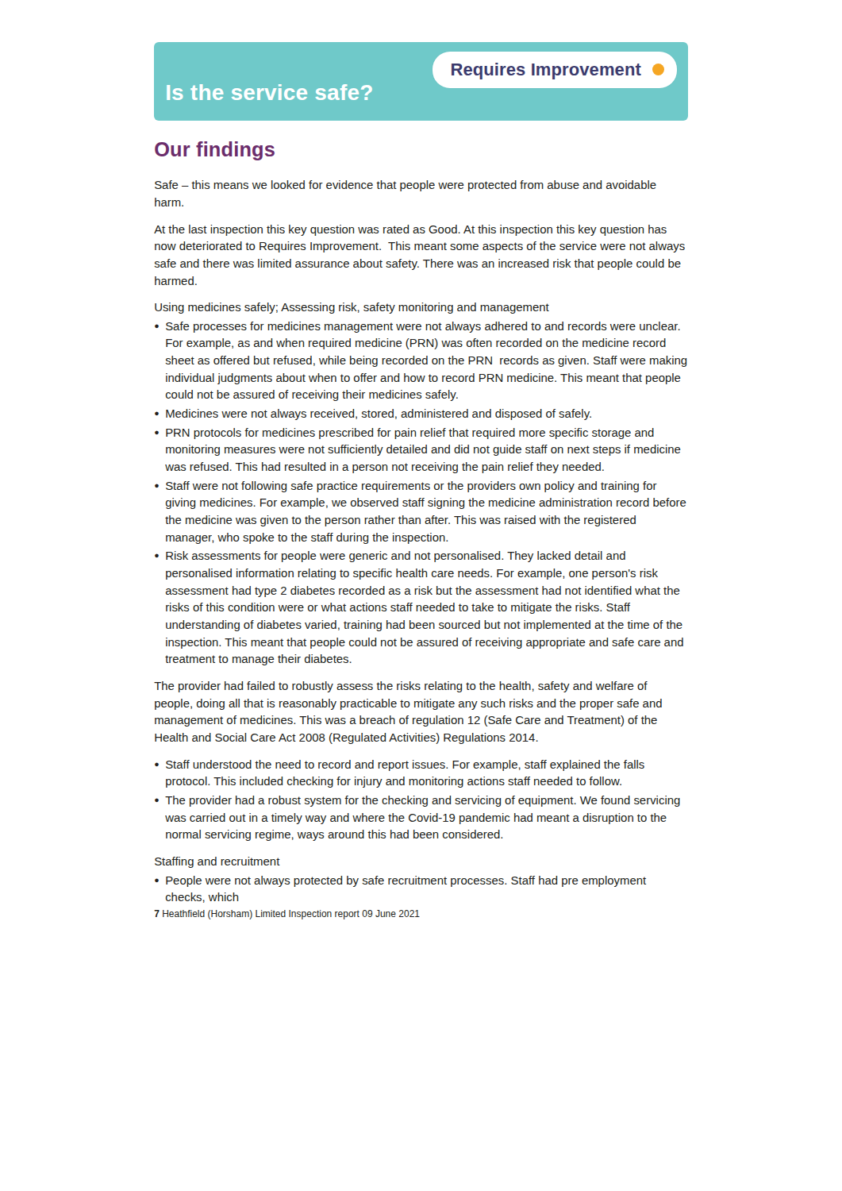Requires Improvement
Is the service safe?
Our findings
Safe – this means we looked for evidence that people were protected from abuse and avoidable harm.
At the last inspection this key question was rated as Good. At this inspection this key question has now deteriorated to Requires Improvement. This meant some aspects of the service were not always safe and there was limited assurance about safety. There was an increased risk that people could be harmed.
Using medicines safely; Assessing risk, safety monitoring and management
Safe processes for medicines management were not always adhered to and records were unclear. For example, as and when required medicine (PRN) was often recorded on the medicine record sheet as offered but refused, while being recorded on the PRN records as given. Staff were making individual judgments about when to offer and how to record PRN medicine. This meant that people could not be assured of receiving their medicines safely.
Medicines were not always received, stored, administered and disposed of safely.
PRN protocols for medicines prescribed for pain relief that required more specific storage and monitoring measures were not sufficiently detailed and did not guide staff on next steps if medicine was refused. This had resulted in a person not receiving the pain relief they needed.
Staff were not following safe practice requirements or the providers own policy and training for giving medicines. For example, we observed staff signing the medicine administration record before the medicine was given to the person rather than after. This was raised with the registered manager, who spoke to the staff during the inspection.
Risk assessments for people were generic and not personalised. They lacked detail and personalised information relating to specific health care needs. For example, one person's risk assessment had type 2 diabetes recorded as a risk but the assessment had not identified what the risks of this condition were or what actions staff needed to take to mitigate the risks. Staff understanding of diabetes varied, training had been sourced but not implemented at the time of the inspection. This meant that people could not be assured of receiving appropriate and safe care and treatment to manage their diabetes.
The provider had failed to robustly assess the risks relating to the health, safety and welfare of people, doing all that is reasonably practicable to mitigate any such risks and the proper safe and management of medicines. This was a breach of regulation 12 (Safe Care and Treatment) of the Health and Social Care Act 2008 (Regulated Activities) Regulations 2014.
Staff understood the need to record and report issues. For example, staff explained the falls protocol. This included checking for injury and monitoring actions staff needed to follow.
The provider had a robust system for the checking and servicing of equipment. We found servicing was carried out in a timely way and where the Covid-19 pandemic had meant a disruption to the normal servicing regime, ways around this had been considered.
Staffing and recruitment
People were not always protected by safe recruitment processes. Staff had pre employment checks, which
7 Heathfield (Horsham) Limited Inspection report 09 June 2021